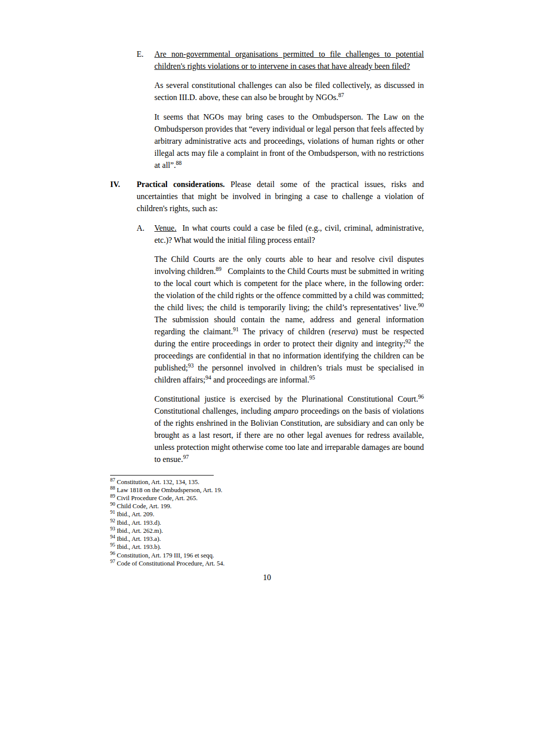E.
Are non-governmental organisations permitted to file challenges to potential children's rights violations or to intervene in cases that have already been filed?
As several constitutional challenges can also be filed collectively, as discussed in section III.D. above, these can also be brought by NGOs.87
It seems that NGOs may bring cases to the Ombudsperson. The Law on the Ombudsperson provides that “every individual or legal person that feels affected by arbitrary administrative acts and proceedings, violations of human rights or other illegal acts may file a complaint in front of the Ombudsperson, with no restrictions at all”.88
IV.
Practical considerations. Please detail some of the practical issues, risks and uncertainties that might be involved in bringing a case to challenge a violation of children's rights, such as:
A.
Venue. In what courts could a case be filed (e.g., civil, criminal, administrative, etc.)? What would the initial filing process entail?
The Child Courts are the only courts able to hear and resolve civil disputes involving children.89 Complaints to the Child Courts must be submitted in writing to the local court which is competent for the place where, in the following order: the violation of the child rights or the offence committed by a child was committed; the child lives; the child is temporarily living; the child’s representatives’ live.90 The submission should contain the name, address and general information regarding the claimant.91 The privacy of children (reserva) must be respected during the entire proceedings in order to protect their dignity and integrity;92 the proceedings are confidential in that no information identifying the children can be published;93 the personnel involved in children’s trials must be specialised in children affairs;94 and proceedings are informal.95
Constitutional justice is exercised by the Plurinational Constitutional Court.96 Constitutional challenges, including amparo proceedings on the basis of violations of the rights enshrined in the Bolivian Constitution, are subsidiary and can only be brought as a last resort, if there are no other legal avenues for redress available, unless protection might otherwise come too late and irreparable damages are bound to ensue.97
87 Constitution, Art. 132, 134, 135.
88 Law 1818 on the Ombudsperson, Art. 19.
89 Civil Procedure Code, Art. 265.
90 Child Code, Art. 199.
91 Ibid., Art. 209.
92 Ibid., Art. 193.d).
93 Ibid., Art. 262.m).
94 Ibid., Art. 193.a).
95 Ibid., Art. 193.b).
96 Constitution, Art. 179 III, 196 et seqq.
97 Code of Constitutional Procedure, Art. 54.
10